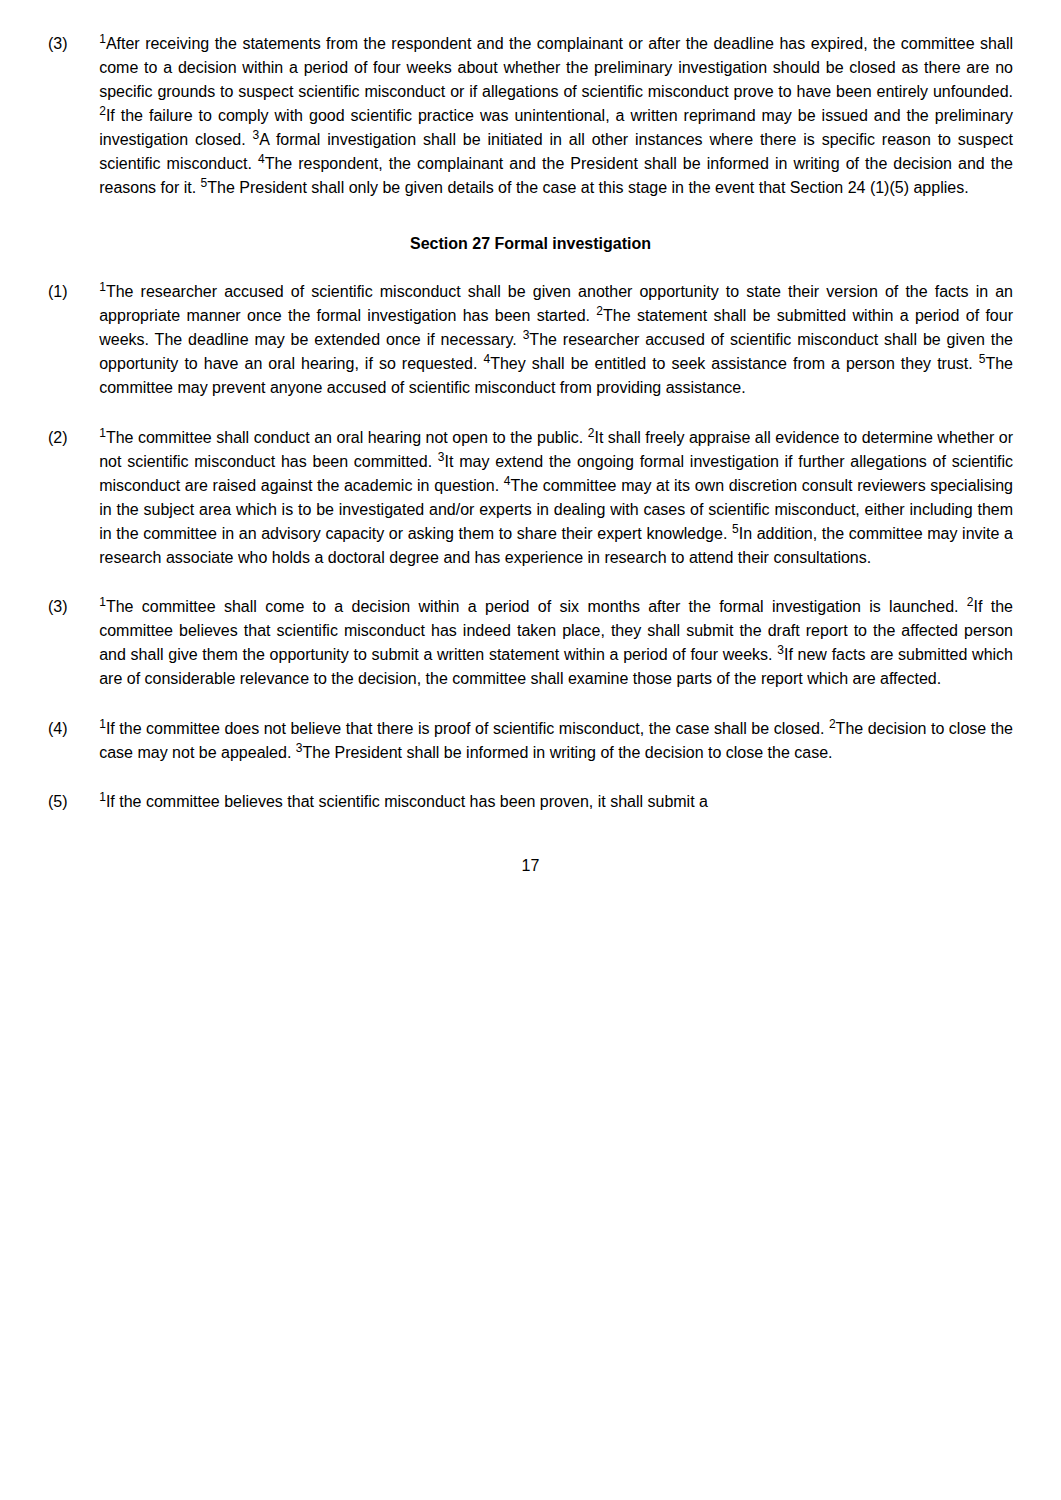(3) 1After receiving the statements from the respondent and the complainant or after the deadline has expired, the committee shall come to a decision within a period of four weeks about whether the preliminary investigation should be closed as there are no specific grounds to suspect scientific misconduct or if allegations of scientific misconduct prove to have been entirely unfounded. 2If the failure to comply with good scientific practice was unintentional, a written reprimand may be issued and the preliminary investigation closed. 3A formal investigation shall be initiated in all other instances where there is specific reason to suspect scientific misconduct. 4The respondent, the complainant and the President shall be informed in writing of the decision and the reasons for it. 5The President shall only be given details of the case at this stage in the event that Section 24 (1)(5) applies.
Section 27 Formal investigation
(1) 1The researcher accused of scientific misconduct shall be given another opportunity to state their version of the facts in an appropriate manner once the formal investigation has been started. 2The statement shall be submitted within a period of four weeks. The deadline may be extended once if necessary. 3The researcher accused of scientific misconduct shall be given the opportunity to have an oral hearing, if so requested. 4They shall be entitled to seek assistance from a person they trust. 5The committee may prevent anyone accused of scientific misconduct from providing assistance.
(2) 1The committee shall conduct an oral hearing not open to the public. 2It shall freely appraise all evidence to determine whether or not scientific misconduct has been committed. 3It may extend the ongoing formal investigation if further allegations of scientific misconduct are raised against the academic in question. 4The committee may at its own discretion consult reviewers specialising in the subject area which is to be investigated and/or experts in dealing with cases of scientific misconduct, either including them in the committee in an advisory capacity or asking them to share their expert knowledge. 5In addition, the committee may invite a research associate who holds a doctoral degree and has experience in research to attend their consultations.
(3) 1The committee shall come to a decision within a period of six months after the formal investigation is launched. 2If the committee believes that scientific misconduct has indeed taken place, they shall submit the draft report to the affected person and shall give them the opportunity to submit a written statement within a period of four weeks. 3If new facts are submitted which are of considerable relevance to the decision, the committee shall examine those parts of the report which are affected.
(4) 1If the committee does not believe that there is proof of scientific misconduct, the case shall be closed. 2The decision to close the case may not be appealed. 3The President shall be informed in writing of the decision to close the case.
(5) 1If the committee believes that scientific misconduct has been proven, it shall submit a
17